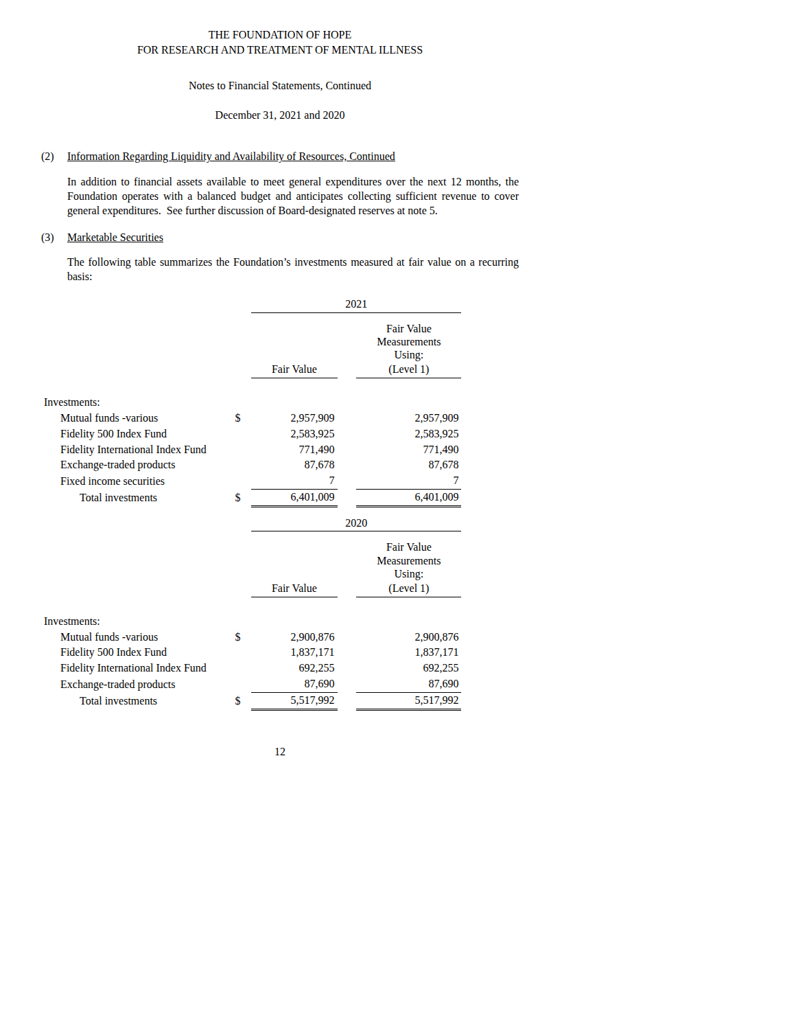THE FOUNDATION OF HOPE
FOR RESEARCH AND TREATMENT OF MENTAL ILLNESS
Notes to Financial Statements, Continued
December 31, 2021 and 2020
(2) Information Regarding Liquidity and Availability of Resources, Continued
In addition to financial assets available to meet general expenditures over the next 12 months, the Foundation operates with a balanced budget and anticipates collecting sufficient revenue to cover general expenditures. See further discussion of Board-designated reserves at note 5.
(3) Marketable Securities
The following table summarizes the Foundation’s investments measured at fair value on a recurring basis:
| | | 2021 | |
| | | | | Fair Value Measurements Using: | |
| | | Fair Value | | (Level 1) | |
| Investments: | | | | | |
| Mutual funds -various | $ | 2,957,909 | | 2,957,909 | |
| Fidelity 500 Index Fund | | 2,583,925 | | 2,583,925 | |
| Fidelity International Index Fund | | 771,490 | | 771,490 | |
| Exchange-traded products | | 87,678 | | 87,678 | |
| Fixed income securities | | 7 | | 7 | |
| Total investments | $ | 6,401,009 | | 6,401,009 | |
| | | 2020 | |
| | | | | Fair Value Measurements Using: | |
| | | Fair Value | | (Level 1) | |
| Investments: | | | | | |
| Mutual funds -various | $ | 2,900,876 | | 2,900,876 | |
| Fidelity 500 Index Fund | | 1,837,171 | | 1,837,171 | |
| Fidelity International Index Fund | | 692,255 | | 692,255 | |
| Exchange-traded products | | 87,690 | | 87,690 | |
| Total investments | $ | 5,517,992 | | 5,517,992 | |
12